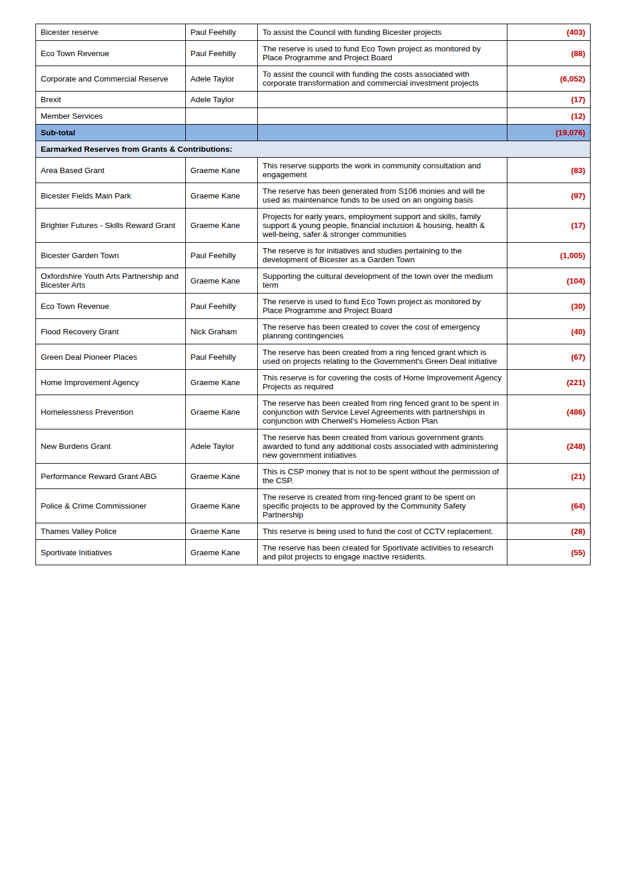| Bicester reserve | Paul Feehilly | To assist the Council with funding Bicester projects | (403) |
| Eco Town Revenue | Paul Feehilly | The reserve is used to fund Eco Town project as monitored by Place Programme and Project Board | (88) |
| Corporate and Commercial Reserve | Adele Taylor | To assist the council with funding the costs associated with corporate transformation and commercial investment projects | (6,052) |
| Brexit | Adele Taylor | | (17) |
| Member Services | | | (12) |
| Sub-total | | | (19,076) |
| Earmarked Reserves from Grants & Contributions: |
| Area Based Grant | Graeme Kane | This reserve supports the work in community consultation and engagement | (83) |
| Bicester Fields Main Park | Graeme Kane | The reserve has been generated from S106 monies and will be used as maintenance funds to be used on an ongoing basis | (97) |
| Brighter Futures - Skills Reward Grant | Graeme Kane | Projects for early years, employment support and skills, family support & young people, financial inclusion & housing, health & well-being, safer & stronger communities | (17) |
| Bicester Garden Town | Paul Feehilly | The reserve is for initiatives and studies pertaining to the development of Bicester as a Garden Town | (1,005) |
| Oxfordshire Youth Arts Partnership and Bicester Arts | Graeme Kane | Supporting the cultural development of the town over the medium term | (104) |
| Eco Town Revenue | Paul Feehilly | The reserve is used to fund Eco Town project as monitored by Place Programme and Project Board | (30) |
| Flood Recovery Grant | Nick Graham | The reserve has been created to cover the cost of emergency planning contingencies | (40) |
| Green Deal Pioneer Places | Paul Feehilly | The reserve has been created from a ring fenced grant which is used on projects relating to the Government's Green Deal initiative | (67) |
| Home Improvement Agency | Graeme Kane | This reserve is for covering the costs of Home Improvement Agency Projects as required | (221) |
| Homelessness Prevention | Graeme Kane | The reserve has been created from ring fenced grant to be spent in conjunction with Service Level Agreements with partnerships in conjunction with Cherwell's Homeless Action Plan | (486) |
| New Burdens Grant | Adele Taylor | The reserve has been created from various government grants awarded to fund any additional costs associated with administering new government initiatives | (248) |
| Performance Reward Grant ABG | Graeme Kane | This is CSP money that is not to be spent without the permission of the CSP. | (21) |
| Police & Crime Commissioner | Graeme Kane | The reserve is created from ring-fenced grant to be spent on specific projects to be approved by the Community Safety Partnership | (64) |
| Thames Valley Police | Graeme Kane | This reserve is being used to fund the cost of CCTV replacement. | (28) |
| Sportivate Initiatives | Graeme Kane | The reserve has been created for Sportivate activities to research and pilot projects to engage inactive residents. | (55) |